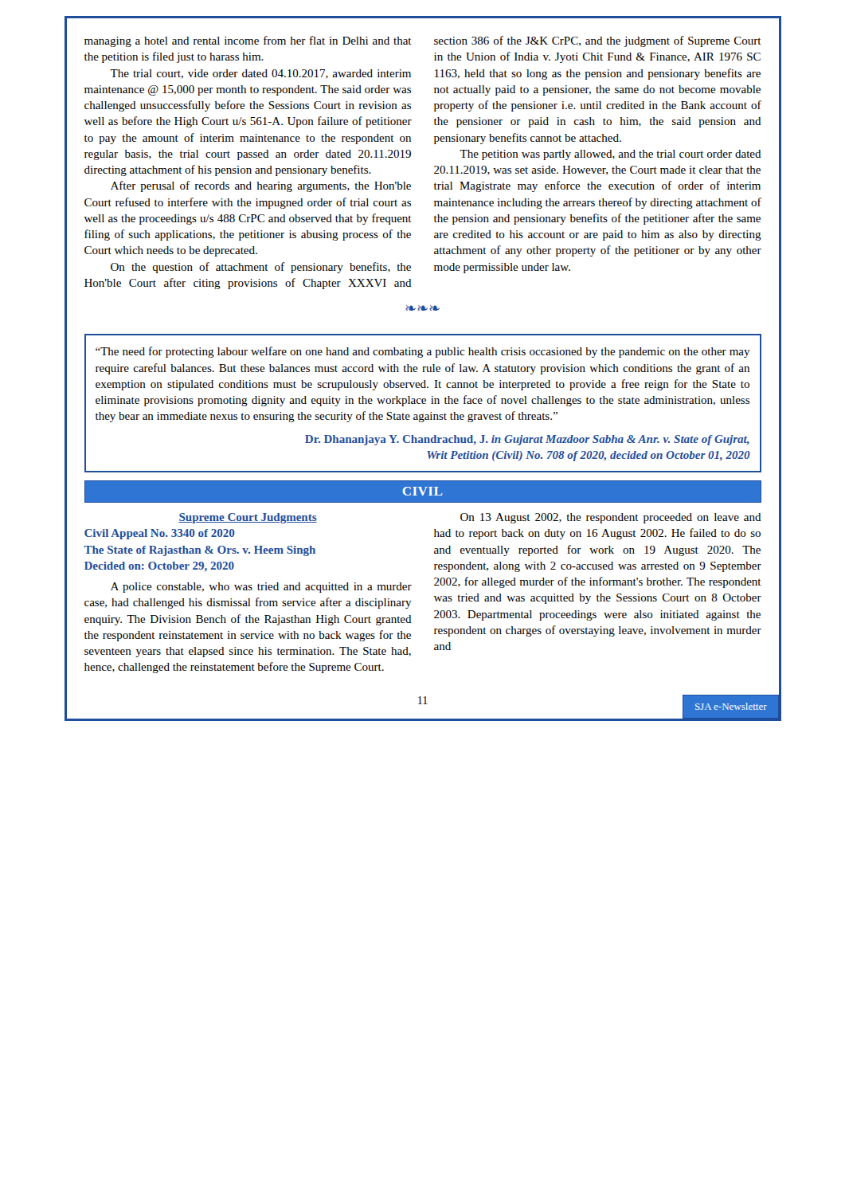managing a hotel and rental income from her flat in Delhi and that the petition is filed just to harass him.
The trial court, vide order dated 04.10.2017, awarded interim maintenance @ 15,000 per month to respondent. The said order was challenged unsuccessfully before the Sessions Court in revision as well as before the High Court u/s 561-A. Upon failure of petitioner to pay the amount of interim maintenance to the respondent on regular basis, the trial court passed an order dated 20.11.2019 directing attachment of his pension and pensionary benefits.
After perusal of records and hearing arguments, the Hon'ble Court refused to interfere with the impugned order of trial court as well as the proceedings u/s 488 CrPC and observed that by frequent filing of such applications, the petitioner is abusing process of the Court which needs to be deprecated.
On the question of attachment of pensionary benefits, the Hon'ble Court after citing provisions of Chapter XXXVI and section 386 of the J&K CrPC, and the judgment of Supreme Court in the Union of India v. Jyoti Chit Fund & Finance, AIR 1976 SC 1163, held that so long as the pension and pensionary benefits are not actually paid to a pensioner, the same do not become movable property of the pensioner i.e. until credited in the Bank account of the pensioner or paid in cash to him, the said pension and pensionary benefits cannot be attached.
The petition was partly allowed, and the trial court order dated 20.11.2019, was set aside. However, the Court made it clear that the trial Magistrate may enforce the execution of order of interim maintenance including the arrears thereof by directing attachment of the pension and pensionary benefits of the petitioner after the same are credited to his account or are paid to him as also by directing attachment of any other property of the petitioner or by any other mode permissible under law.
❧❧❧
“The need for protecting labour welfare on one hand and combating a public health crisis occasioned by the pandemic on the other may require careful balances. But these balances must accord with the rule of law. A statutory provision which conditions the grant of an exemption on stipulated conditions must be scrupulously observed. It cannot be interpreted to provide a free reign for the State to eliminate provisions promoting dignity and equity in the workplace in the face of novel challenges to the state administration, unless they bear an immediate nexus to ensuring the security of the State against the gravest of threats.”
Dr. Dhananjaya Y. Chandrachud, J. in Gujarat Mazdoor Sabha & Anr. v. State of Gujrat,
Writ Petition (Civil) No. 708 of 2020, decided on October 01, 2020
CIVIL
Supreme Court Judgments
Civil Appeal No. 3340 of 2020
The State of Rajasthan & Ors. v. Heem Singh
Decided on: October 29, 2020
A police constable, who was tried and acquitted in a murder case, had challenged his dismissal from service after a disciplinary enquiry. The Division Bench of the Rajasthan High Court granted the respondent reinstatement in service with no back wages for the seventeen years that elapsed since his termination. The State had, hence, challenged the reinstatement before the Supreme Court.
On 13 August 2002, the respondent proceeded on leave and had to report back on duty on 16 August 2002. He failed to do so and eventually reported for work on 19 August 2020. The respondent, along with 2 co-accused was arrested on 9 September 2002, for alleged murder of the informant's brother. The respondent was tried and was acquitted by the Sessions Court on 8 October 2003. Departmental proceedings were also initiated against the respondent on charges of overstaying leave, involvement in murder and
11
SJA e-Newsletter